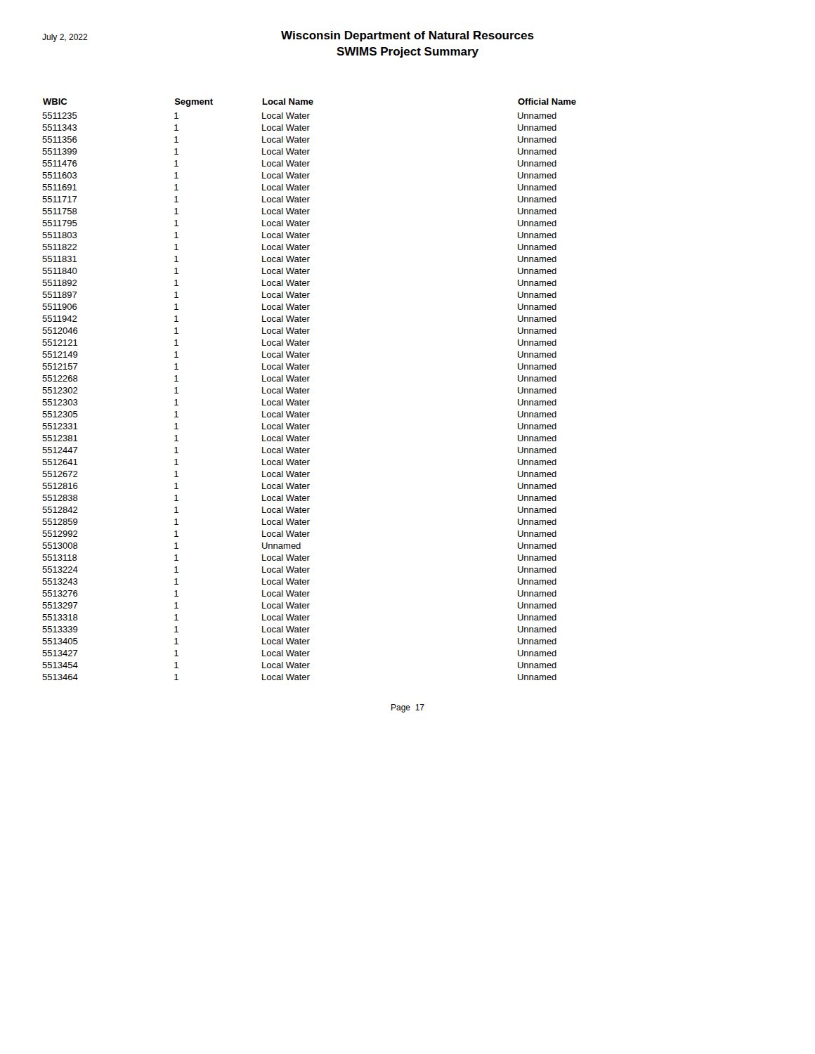July 2, 2022
Wisconsin Department of Natural Resources
SWIMS Project Summary
| WBIC | Segment | Local Name | Official Name |
| --- | --- | --- | --- |
| 5511235 | 1 | Local Water | Unnamed |
| 5511343 | 1 | Local Water | Unnamed |
| 5511356 | 1 | Local Water | Unnamed |
| 5511399 | 1 | Local Water | Unnamed |
| 5511476 | 1 | Local Water | Unnamed |
| 5511603 | 1 | Local Water | Unnamed |
| 5511691 | 1 | Local Water | Unnamed |
| 5511717 | 1 | Local Water | Unnamed |
| 5511758 | 1 | Local Water | Unnamed |
| 5511795 | 1 | Local Water | Unnamed |
| 5511803 | 1 | Local Water | Unnamed |
| 5511822 | 1 | Local Water | Unnamed |
| 5511831 | 1 | Local Water | Unnamed |
| 5511840 | 1 | Local Water | Unnamed |
| 5511892 | 1 | Local Water | Unnamed |
| 5511897 | 1 | Local Water | Unnamed |
| 5511906 | 1 | Local Water | Unnamed |
| 5511942 | 1 | Local Water | Unnamed |
| 5512046 | 1 | Local Water | Unnamed |
| 5512121 | 1 | Local Water | Unnamed |
| 5512149 | 1 | Local Water | Unnamed |
| 5512157 | 1 | Local Water | Unnamed |
| 5512268 | 1 | Local Water | Unnamed |
| 5512302 | 1 | Local Water | Unnamed |
| 5512303 | 1 | Local Water | Unnamed |
| 5512305 | 1 | Local Water | Unnamed |
| 5512331 | 1 | Local Water | Unnamed |
| 5512381 | 1 | Local Water | Unnamed |
| 5512447 | 1 | Local Water | Unnamed |
| 5512641 | 1 | Local Water | Unnamed |
| 5512672 | 1 | Local Water | Unnamed |
| 5512816 | 1 | Local Water | Unnamed |
| 5512838 | 1 | Local Water | Unnamed |
| 5512842 | 1 | Local Water | Unnamed |
| 5512859 | 1 | Local Water | Unnamed |
| 5512992 | 1 | Local Water | Unnamed |
| 5513008 | 1 | Unnamed | Unnamed |
| 5513118 | 1 | Local Water | Unnamed |
| 5513224 | 1 | Local Water | Unnamed |
| 5513243 | 1 | Local Water | Unnamed |
| 5513276 | 1 | Local Water | Unnamed |
| 5513297 | 1 | Local Water | Unnamed |
| 5513318 | 1 | Local Water | Unnamed |
| 5513339 | 1 | Local Water | Unnamed |
| 5513405 | 1 | Local Water | Unnamed |
| 5513427 | 1 | Local Water | Unnamed |
| 5513454 | 1 | Local Water | Unnamed |
| 5513464 | 1 | Local Water | Unnamed |
Page 17